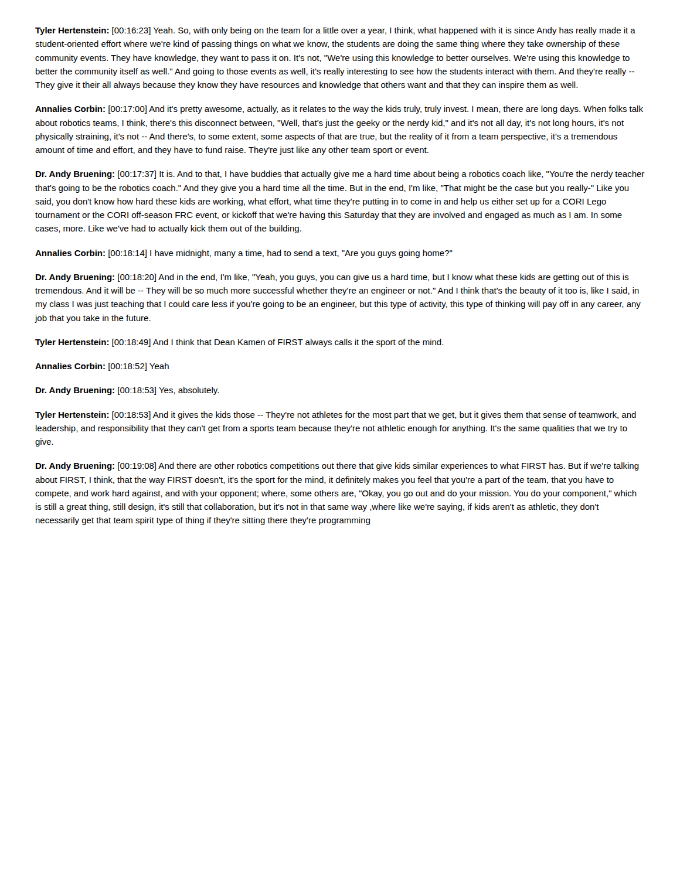Tyler Hertenstein: [00:16:23] Yeah. So, with only being on the team for a little over a year, I think, what happened with it is since Andy has really made it a student-oriented effort where we're kind of passing things on what we know, the students are doing the same thing where they take ownership of these community events. They have knowledge, they want to pass it on. It's not, "We're using this knowledge to better ourselves. We're using this knowledge to better the community itself as well." And going to those events as well, it's really interesting to see how the students interact with them. And they're really -- They give it their all always because they know they have resources and knowledge that others want and that they can inspire them as well.
Annalies Corbin: [00:17:00] And it's pretty awesome, actually, as it relates to the way the kids truly, truly invest. I mean, there are long days. When folks talk about robotics teams, I think, there's this disconnect between, "Well, that's just the geeky or the nerdy kid," and it's not all day, it's not long hours, it's not physically straining, it's not -- And there's, to some extent, some aspects of that are true, but the reality of it from a team perspective, it's a tremendous amount of time and effort, and they have to fund raise. They're just like any other team sport or event.
Dr. Andy Bruening: [00:17:37] It is. And to that, I have buddies that actually give me a hard time about being a robotics coach like, "You're the nerdy teacher that's going to be the robotics coach." And they give you a hard time all the time. But in the end, I'm like, "That might be the case but you really-" Like you said, you don't know how hard these kids are working, what effort, what time they're putting in to come in and help us either set up for a CORI Lego tournament or the CORI off-season FRC event, or kickoff that we're having this Saturday that they are involved and engaged as much as I am. In some cases, more. Like we've had to actually kick them out of the building.
Annalies Corbin: [00:18:14] I have midnight, many a time, had to send a text, "Are you guys going home?"
Dr. Andy Bruening: [00:18:20] And in the end, I'm like, "Yeah, you guys, you can give us a hard time, but I know what these kids are getting out of this is tremendous. And it will be -- They will be so much more successful whether they're an engineer or not." And I think that's the beauty of it too is, like I said, in my class I was just teaching that I could care less if you're going to be an engineer, but this type of activity, this type of thinking will pay off in any career, any job that you take in the future.
Tyler Hertenstein: [00:18:49] And I think that Dean Kamen of FIRST always calls it the sport of the mind.
Annalies Corbin: [00:18:52] Yeah
Dr. Andy Bruening: [00:18:53] Yes, absolutely.
Tyler Hertenstein: [00:18:53] And it gives the kids those -- They're not athletes for the most part that we get, but it gives them that sense of teamwork, and leadership, and responsibility that they can't get from a sports team because they're not athletic enough for anything. It's the same qualities that we try to give.
Dr. Andy Bruening: [00:19:08] And there are other robotics competitions out there that give kids similar experiences to what FIRST has. But if we're talking about FIRST, I think, that the way FIRST doesn't, it's the sport for the mind, it definitely makes you feel that you're a part of the team, that you have to compete, and work hard against, and with your opponent; where, some others are, "Okay, you go out and do your mission. You do your component," which is still a great thing, still design, it's still that collaboration, but it's not in that same way ,where like we're saying, if kids aren't as athletic, they don't necessarily get that team spirit type of thing if they're sitting there they're programming